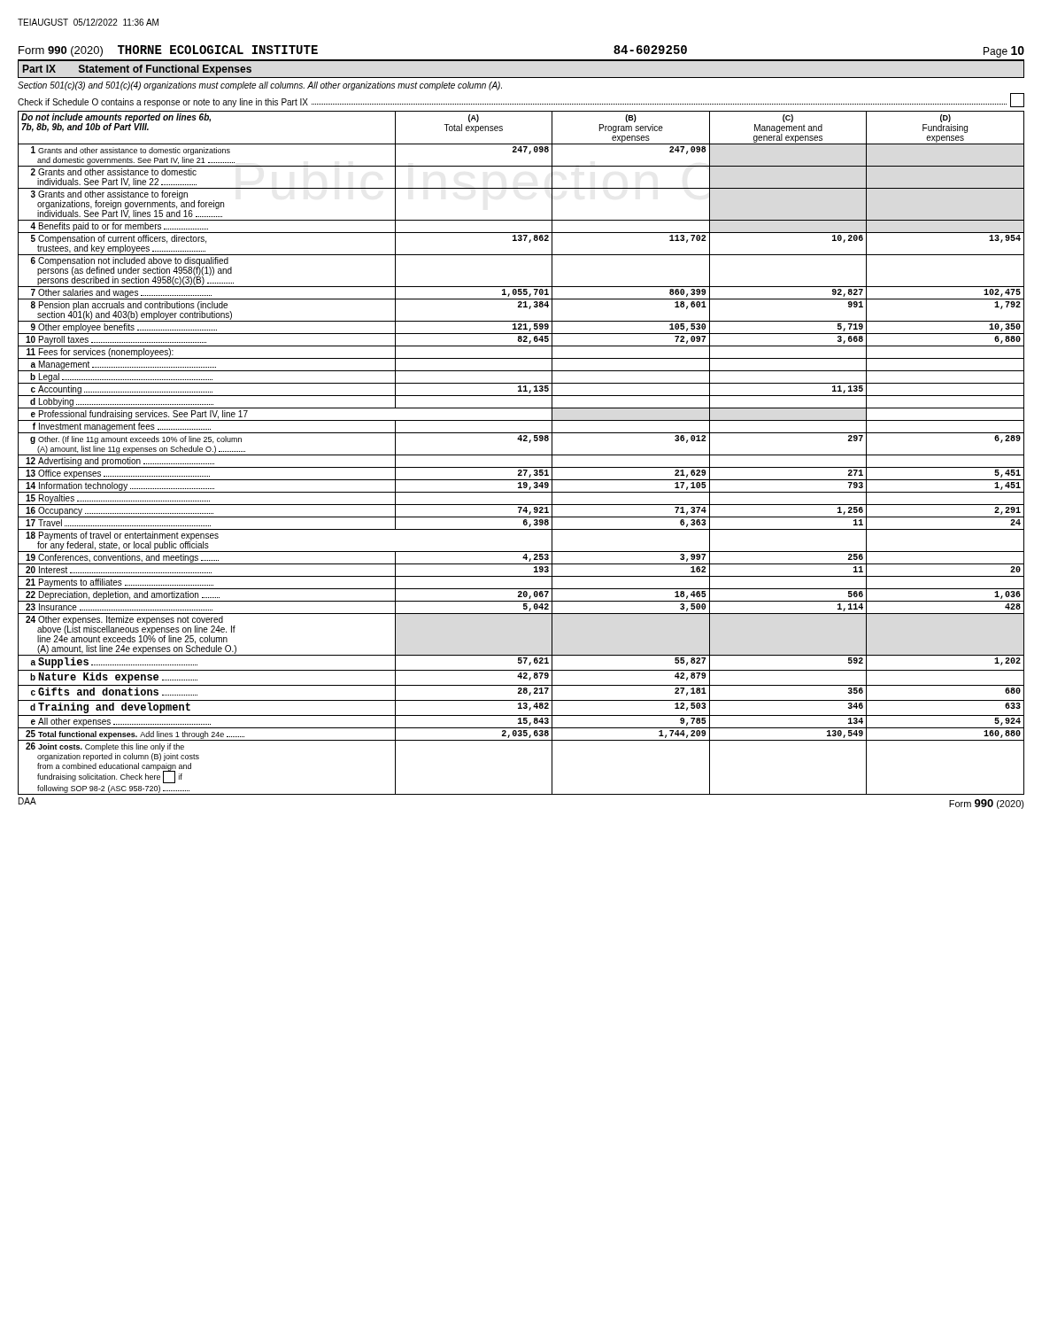Public Inspection Copy
TEIAUGUST 05/12/2022 11:36 AM
Form 990 (2020) THORNE ECOLOGICAL INSTITUTE
84-6029250
Page 10
Part IX Statement of Functional Expenses
Section 501(c)(3) and 501(c)(4) organizations must complete all columns. All other organizations must complete column (A).
Check if Schedule O contains a response or note to any line in this Part IX
| Do not include amounts reported on lines 6b, 7b, 8b, 9b, and 10b of Part VIII. | (A) Total expenses | (B) Program service expenses | (C) Management and general expenses | (D) Fundraising expenses |
| 1 Grants and other assistance to domestic organizations and domestic governments. See Part IV, line 21 | 247,098 | 247,098 | | |
| 2 Grants and other assistance to domestic individuals. See Part IV, line 22 | | | | |
| 3 Grants and other assistance to foreign organizations, foreign governments, and foreign individuals. See Part IV, lines 15 and 16 | | | | |
| 4 Benefits paid to or for members | | | | |
| 5 Compensation of current officers, directors, trustees, and key employees | 137,862 | 113,702 | 10,206 | 13,954 |
| 6 Compensation not included above to disqualified persons (as defined under section 4958(f)(1)) and persons described in section 4958(c)(3)(B) | | | | |
| 7 Other salaries and wages | 1,055,701 | 860,399 | 92,827 | 102,475 |
| 8 Pension plan accruals and contributions (include section 401(k) and 403(b) employer contributions) | 21,384 | 18,601 | 991 | 1,792 |
| 9 Other employee benefits | 121,599 | 105,530 | 5,719 | 10,350 |
| 10 Payroll taxes | 82,645 | 72,097 | 3,668 | 6,880 |
| 11 Fees for services (nonemployees): | | | | |
| a Management | | | | |
| b Legal | | | | |
| c Accounting | 11,135 | | 11,135 | |
| d Lobbying | | | | |
| e Professional fundraising services. See Part IV, line 17 | | | |
| f Investment management fees | | | | |
| g Other. (If line 11g amount exceeds 10% of line 25, column (A) amount, list line 11g expenses on Schedule O.) | 42,598 | 36,012 | 297 | 6,289 |
| 12 Advertising and promotion | | | | |
| 13 Office expenses | 27,351 | 21,629 | 271 | 5,451 |
| 14 Information technology | 19,349 | 17,105 | 793 | 1,451 |
| 15 Royalties | | | | |
| 16 Occupancy | 74,921 | 71,374 | 1,256 | 2,291 |
| 17 Travel | 6,398 | 6,363 | 11 | 24 |
| 18 Payments of travel or entertainment expenses for any federal, state, or local public officials | | | |
| 19 Conferences, conventions, and meetings | 4,253 | 3,997 | 256 | |
| 20 Interest | 193 | 162 | 11 | 20 |
| 21 Payments to affiliates | | | | |
| 22 Depreciation, depletion, and amortization | 20,067 | 18,465 | 566 | 1,036 |
| 23 Insurance | 5,042 | 3,500 | 1,114 | 428 |
| 24 Other expenses. Itemize expenses not covered above (List miscellaneous expenses on line 24e. If line 24e amount exceeds 10% of line 25, column (A) amount, list line 24e expenses on Schedule O.) | | | | |
| a Supplies | 57,621 | 55,827 | 592 | 1,202 |
| b Nature Kids expense | 42,879 | 42,879 | | |
| c Gifts and donations | 28,217 | 27,181 | 356 | 680 |
| d Training and development | 13,482 | 12,503 | 346 | 633 |
| e All other expenses | 15,843 | 9,785 | 134 | 5,924 |
| 25 Total functional expenses. Add lines 1 through 24e | 2,035,638 | 1,744,209 | 130,549 | 160,880 |
| 26 Joint costs. Complete this line only if the organization reported in column (B) joint costs from a combined educational campaign and fundraising solicitation. Check here if following SOP 98-2 (ASC 958-720) | | | | |
DAA
Form 990 (2020)